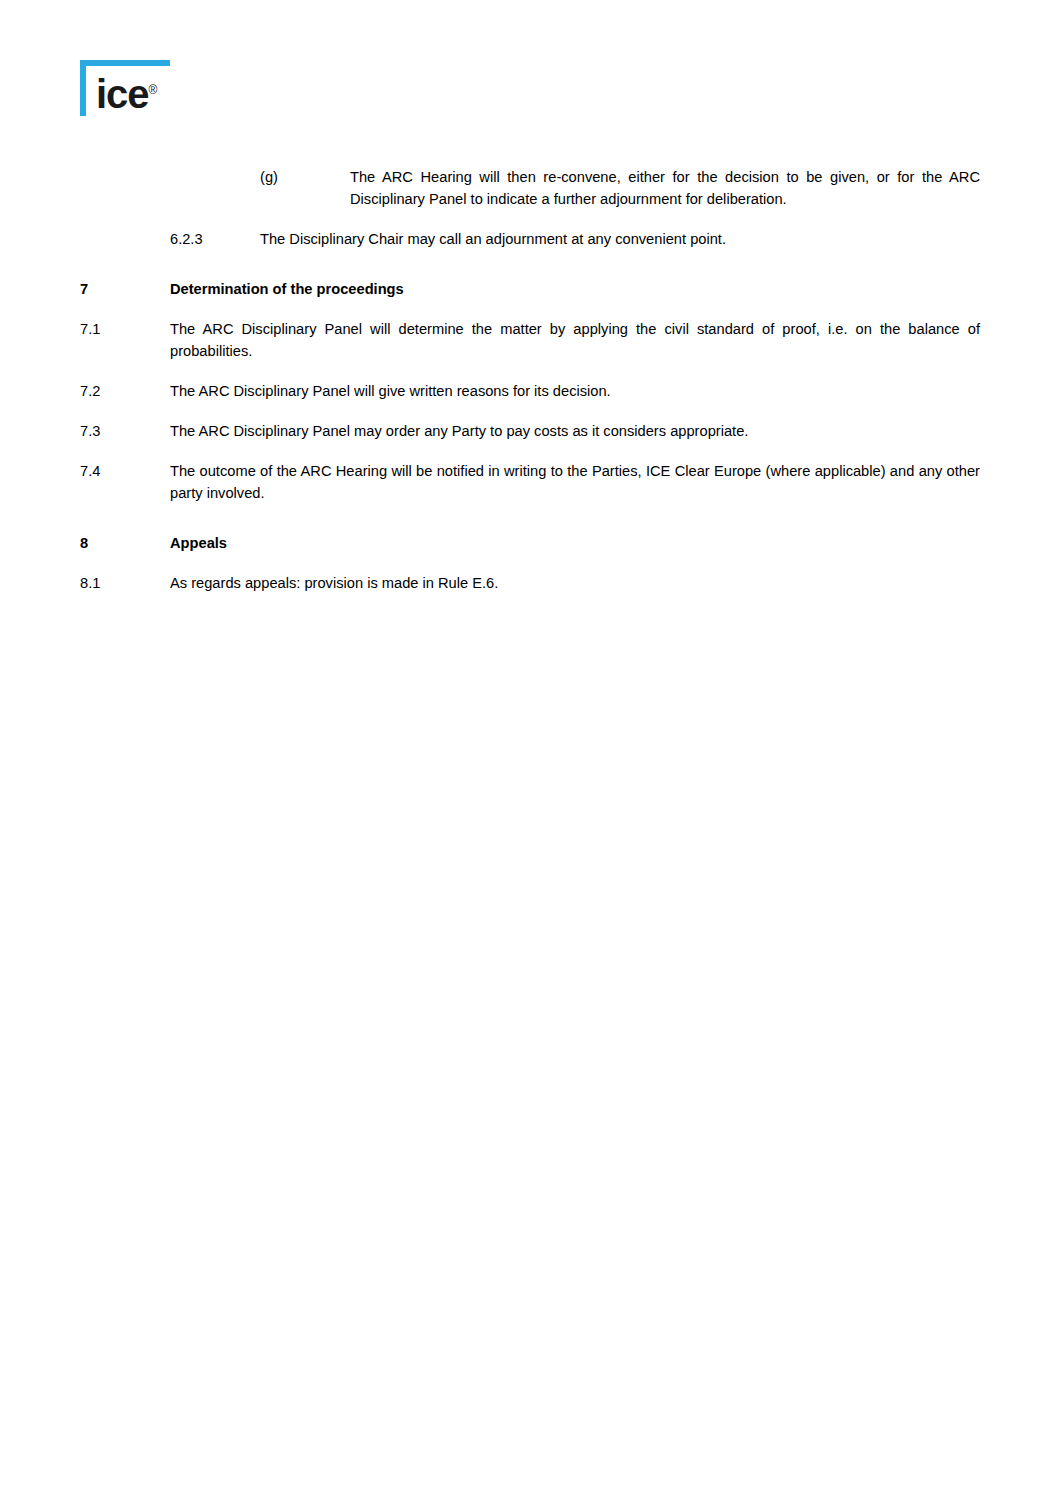ice®
(g)
The ARC Hearing will then re-convene, either for the decision to be given, or for the ARC Disciplinary Panel to indicate a further adjournment for deliberation.
6.2.3
The Disciplinary Chair may call an adjournment at any convenient point.
7
Determination of the proceedings
7.1
The ARC Disciplinary Panel will determine the matter by applying the civil standard of proof, i.e. on the balance of probabilities.
7.2
The ARC Disciplinary Panel will give written reasons for its decision.
7.3
The ARC Disciplinary Panel may order any Party to pay costs as it considers appropriate.
7.4
The outcome of the ARC Hearing will be notified in writing to the Parties, ICE Clear Europe (where applicable) and any other party involved.
8
Appeals
8.1
As regards appeals: provision is made in Rule E.6.